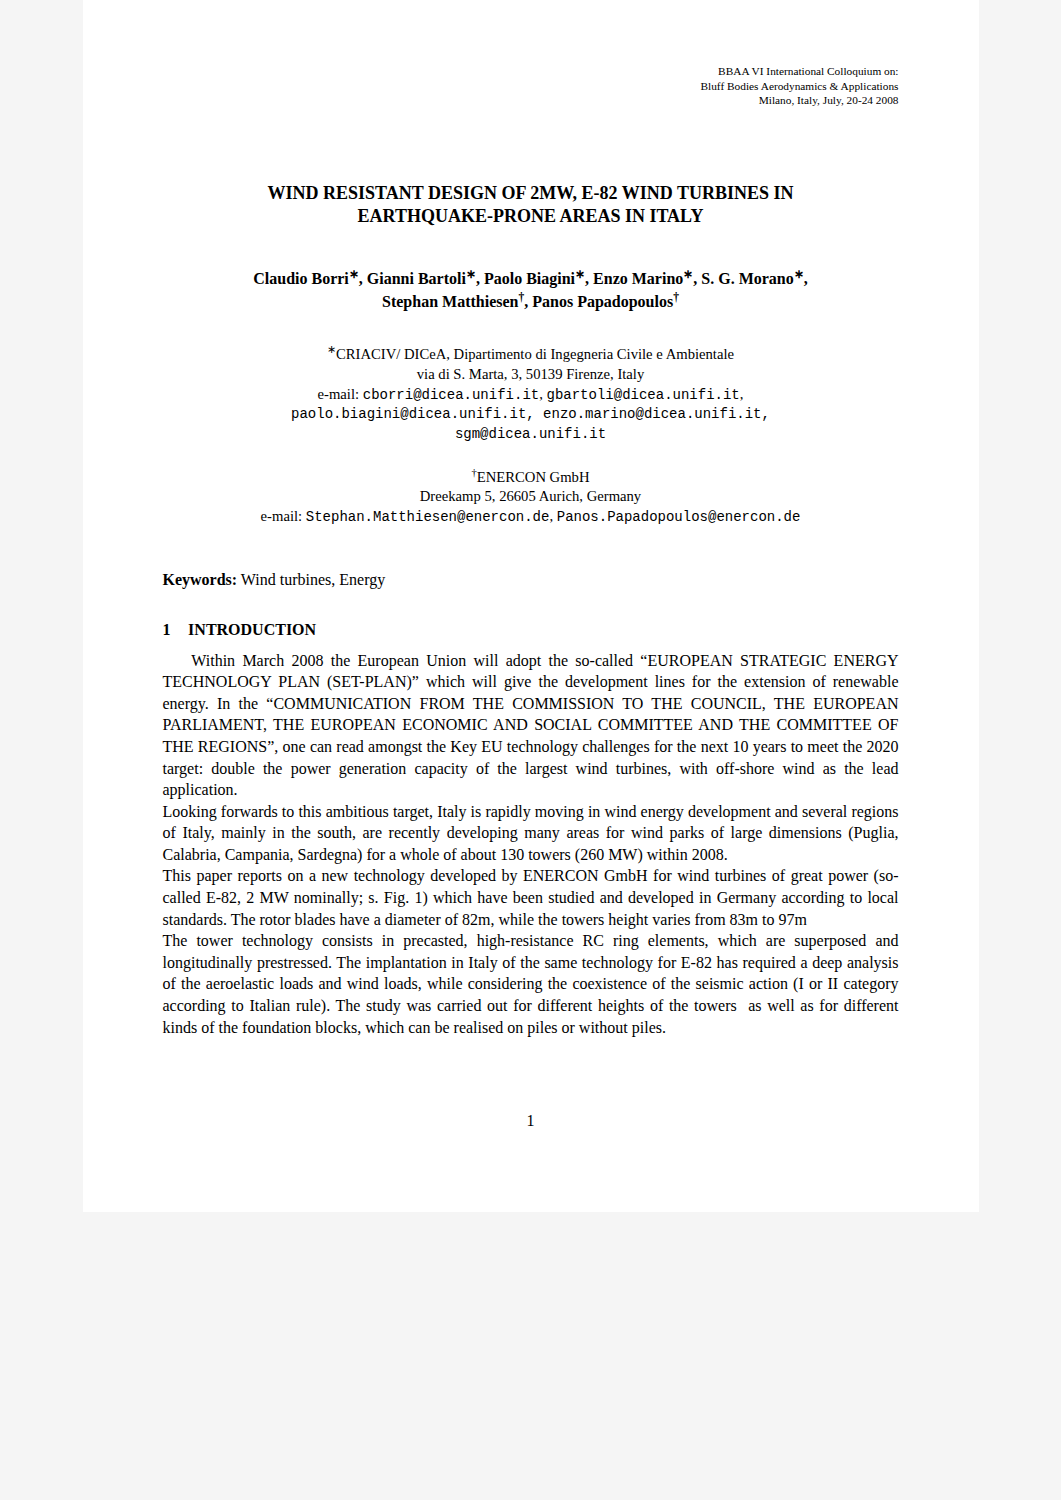BBAA VI International Colloquium on:
Bluff Bodies Aerodynamics & Applications
Milano, Italy, July, 20-24 2008
Wind Resistant Design of 2MW, E-82 Wind Turbines in Earthquake-Prone Areas in Italy
Claudio Borri∗, Gianni Bartoli∗, Paolo Biagini∗, Enzo Marino∗, S. G. Morano∗,
Stephan Matthiesen†, Panos Papadopoulos†
∗CRIACIV/ DICeA, Dipartimento di Ingegneria Civile e Ambientale
via di S. Marta, 3, 50139 Firenze, Italy
e-mail: cborri@dicea.unifi.it, gbartoli@dicea.unifi.it,
paolo.biagini@dicea.unifi.it, enzo.marino@dicea.unifi.it,
sgm@dicea.unifi.it
†ENERCON GmbH
Dreekamp 5, 26605 Aurich, Germany
e-mail: Stephan.Matthiesen@enercon.de, Panos.Papadopoulos@enercon.de
Keywords: Wind turbines, Energy
1 INTRODUCTION
Within March 2008 the European Union will adopt the so-called “EUROPEAN STRATEGIC ENERGY TECHNOLOGY PLAN (SET-PLAN)” which will give the development lines for the extension of renewable energy. In the “COMMUNICATION FROM THE COMMISSION TO THE COUNCIL, THE EUROPEAN PARLIAMENT, THE EUROPEAN ECONOMIC AND SOCIAL COMMITTEE AND THE COMMITTEE OF THE REGIONS”, one can read amongst the Key EU technology challenges for the next 10 years to meet the 2020 target: double the power generation capacity of the largest wind turbines, with off-shore wind as the lead application.
Looking forwards to this ambitious target, Italy is rapidly moving in wind energy development and several regions of Italy, mainly in the south, are recently developing many areas for wind parks of large dimensions (Puglia, Calabria, Campania, Sardegna) for a whole of about 130 towers (260 MW) within 2008.
This paper reports on a new technology developed by ENERCON GmbH for wind turbines of great power (so-called E-82, 2 MW nominally; s. Fig. 1) which have been studied and developed in Germany according to local standards. The rotor blades have a diameter of 82m, while the towers height varies from 83m to 97m
The tower technology consists in precasted, high-resistance RC ring elements, which are superposed and longitudinally prestressed. The implantation in Italy of the same technology for E-82 has required a deep analysis of the aeroelastic loads and wind loads, while considering the coexistence of the seismic action (I or II category according to Italian rule). The study was carried out for different heights of the towers as well as for different kinds of the foundation blocks, which can be realised on piles or without piles.
1